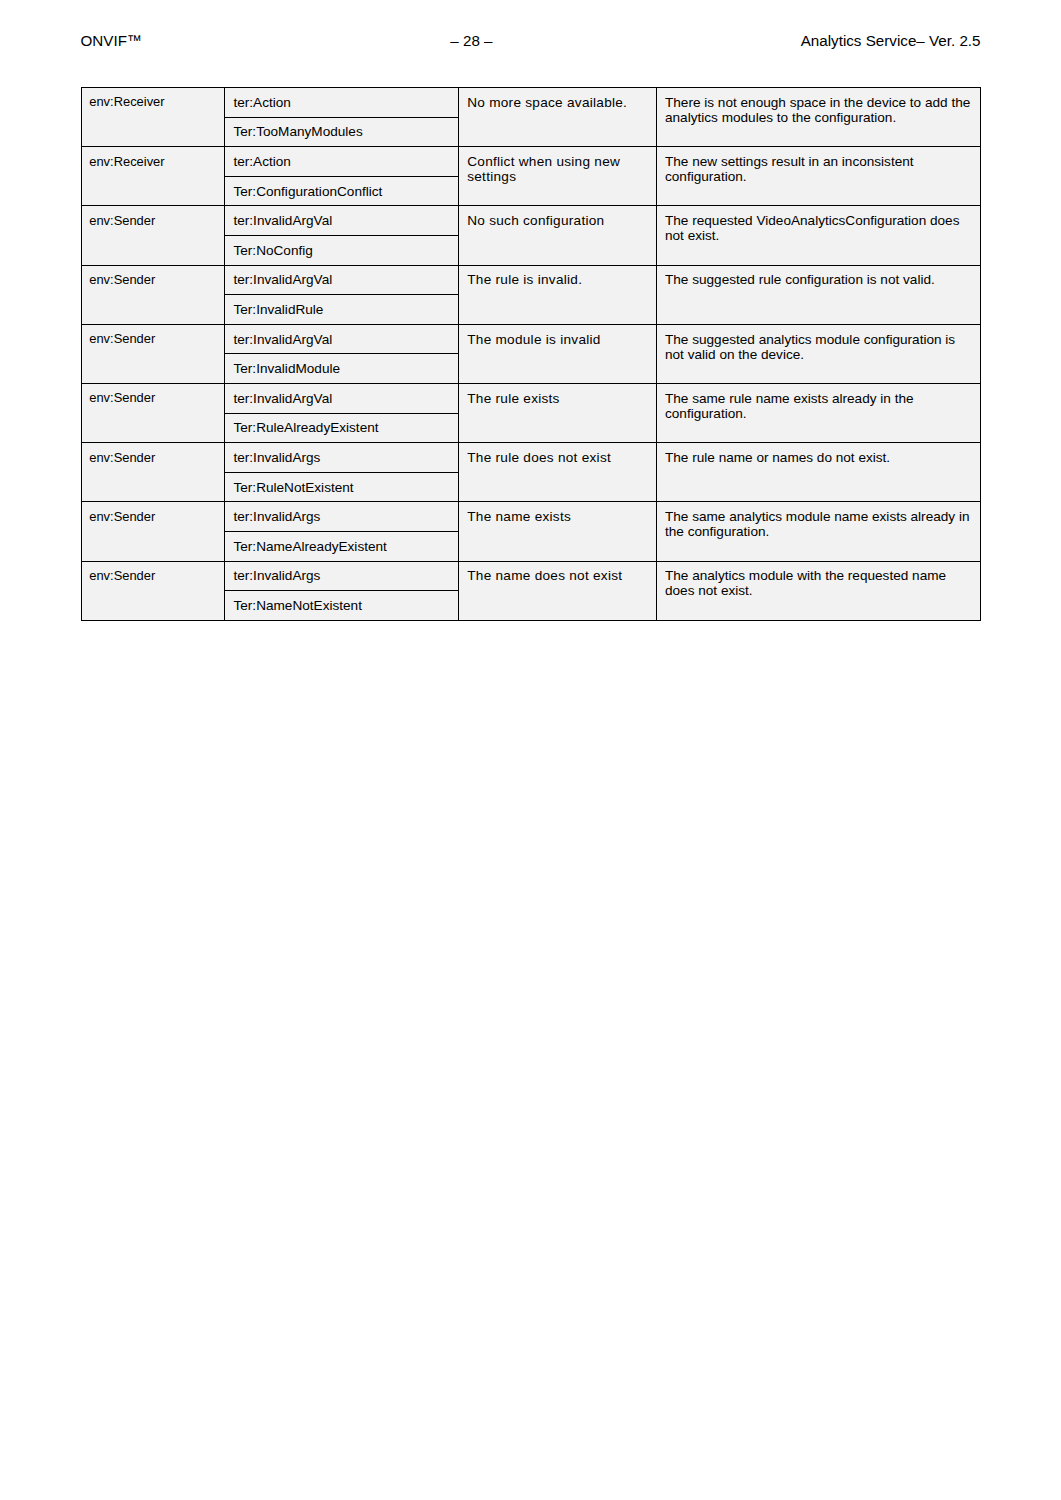ONVIF™
– 28 –
Analytics Service– Ver. 2.5
| env:Receiver | ter:Action Ter:TooManyModules | No more space available. | There is not enough space in the device to add the analytics modules to the configuration. |
| env:Receiver | ter:Action Ter:ConfigurationConflict | Conflict when using new settings | The new settings result in an inconsistent configuration. |
| env:Sender | ter:InvalidArgVal Ter:NoConfig | No such configuration | The requested VideoAnalyticsConfiguration does not exist. |
| env:Sender | ter:InvalidArgVal Ter:InvalidRule | The rule is invalid. | The suggested rule configuration is not valid. |
| env:Sender | ter:InvalidArgVal Ter:InvalidModule | The module is invalid | The suggested analytics module configuration is not valid on the device. |
| env:Sender | ter:InvalidArgVal Ter:RuleAlreadyExistent | The rule exists | The same rule name exists already in the configuration. |
| env:Sender | ter:InvalidArgs Ter:RuleNotExistent | The rule does not exist | The rule name or names do not exist. |
| env:Sender | ter:InvalidArgs Ter:NameAlreadyExistent | The name exists | The same analytics module name exists already in the configuration. |
| env:Sender | ter:InvalidArgs Ter:NameNotExistent | The name does not exist | The analytics module with the requested name does not exist. |